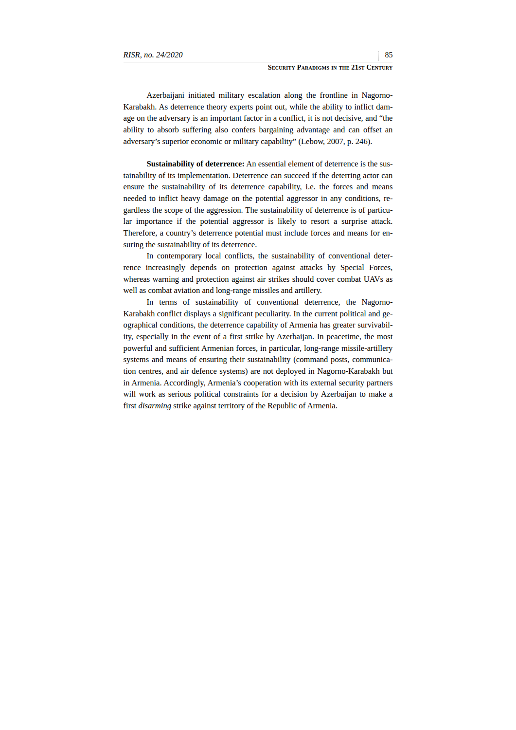RISR, no. 24/2020 85
Security Paradigms in the 21st Century
Azerbaijani initiated military escalation along the frontline in Nagorno-Karabakh. As deterrence theory experts point out, while the ability to inflict damage on the adversary is an important factor in a conflict, it is not decisive, and “the ability to absorb suffering also confers bargaining advantage and can offset an adversary’s superior economic or military capability” (Lebow, 2007, p. 246).
Sustainability of deterrence: An essential element of deterrence is the sustainability of its implementation. Deterrence can succeed if the deterring actor can ensure the sustainability of its deterrence capability, i.e. the forces and means needed to inflict heavy damage on the potential aggressor in any conditions, regardless the scope of the aggression. The sustainability of deterrence is of particular importance if the potential aggressor is likely to resort a surprise attack. Therefore, a country’s deterrence potential must include forces and means for ensuring the sustainability of its deterrence.
In contemporary local conflicts, the sustainability of conventional deterrence increasingly depends on protection against attacks by Special Forces, whereas warning and protection against air strikes should cover combat UAVs as well as combat aviation and long-range missiles and artillery.
In terms of sustainability of conventional deterrence, the Nagorno-Karabakh conflict displays a significant peculiarity. In the current political and geographical conditions, the deterrence capability of Armenia has greater survivability, especially in the event of a first strike by Azerbaijan. In peacetime, the most powerful and sufficient Armenian forces, in particular, long-range missile-artillery systems and means of ensuring their sustainability (command posts, communication centres, and air defence systems) are not deployed in Nagorno-Karabakh but in Armenia. Accordingly, Armenia’s cooperation with its external security partners will work as serious political constraints for a decision by Azerbaijan to make a first disarming strike against territory of the Republic of Armenia.